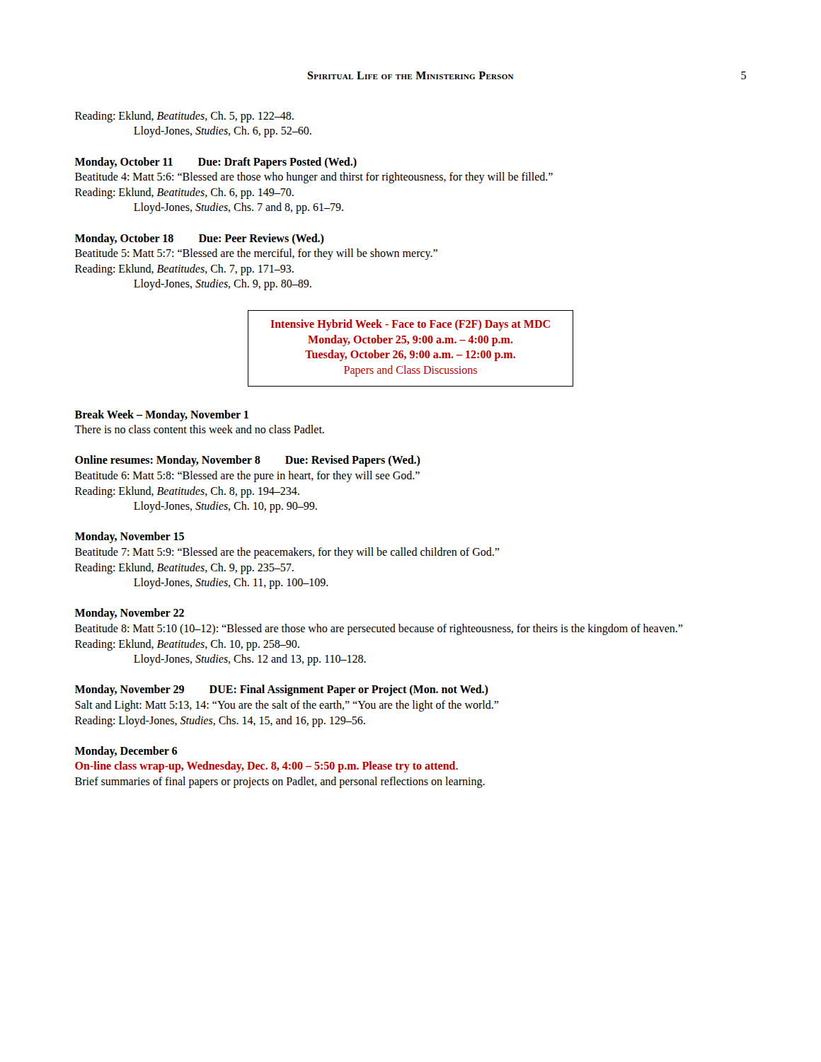Spiritual Life of the Ministering Person 5
Reading: Eklund, Beatitudes, Ch. 5, pp. 122–48. Lloyd-Jones, Studies, Ch. 6, pp. 52–60.
Monday, October 11Due: Draft Papers Posted (Wed.)
Beatitude 4: Matt 5:6: “Blessed are those who hunger and thirst for righteousness, for they will be filled.”
Reading: Eklund, Beatitudes, Ch. 6, pp. 149–70. Lloyd-Jones, Studies, Chs. 7 and 8, pp. 61–79.
Monday, October 18Due: Peer Reviews (Wed.)
Beatitude 5: Matt 5:7: “Blessed are the merciful, for they will be shown mercy.”
Reading: Eklund, Beatitudes, Ch. 7, pp. 171–93. Lloyd-Jones, Studies, Ch. 9, pp. 80–89.
Intensive Hybrid Week - Face to Face (F2F) Days at MDC
Monday, October 25, 9:00 a.m. – 4:00 p.m.
Tuesday, October 26, 9:00 a.m. – 12:00 p.m.
Papers and Class Discussions
Break Week – Monday, November 1
There is no class content this week and no class Padlet.
Online resumes: Monday, November 8Due: Revised Papers (Wed.)
Beatitude 6: Matt 5:8: “Blessed are the pure in heart, for they will see God.”
Reading: Eklund, Beatitudes, Ch. 8, pp. 194–234. Lloyd-Jones, Studies, Ch. 10, pp. 90–99.
Monday, November 15
Beatitude 7: Matt 5:9: “Blessed are the peacemakers, for they will be called children of God.”
Reading: Eklund, Beatitudes, Ch. 9, pp. 235–57. Lloyd-Jones, Studies, Ch. 11, pp. 100–109.
Monday, November 22
Beatitude 8: Matt 5:10 (10–12): “Blessed are those who are persecuted because of righteousness, for theirs is the kingdom of heaven.”
Reading: Eklund, Beatitudes, Ch. 10, pp. 258–90. Lloyd-Jones, Studies, Chs. 12 and 13, pp. 110–128.
Monday, November 29DUE: Final Assignment Paper or Project (Mon. not Wed.)
Salt and Light: Matt 5:13, 14: “You are the salt of the earth,” “You are the light of the world.”
Reading: Lloyd-Jones, Studies, Chs. 14, 15, and 16, pp. 129–56.
Monday, December 6
On-line class wrap-up, Wednesday, Dec. 8, 4:00 – 5:50 p.m. Please try to attend.
Brief summaries of final papers or projects on Padlet, and personal reflections on learning.